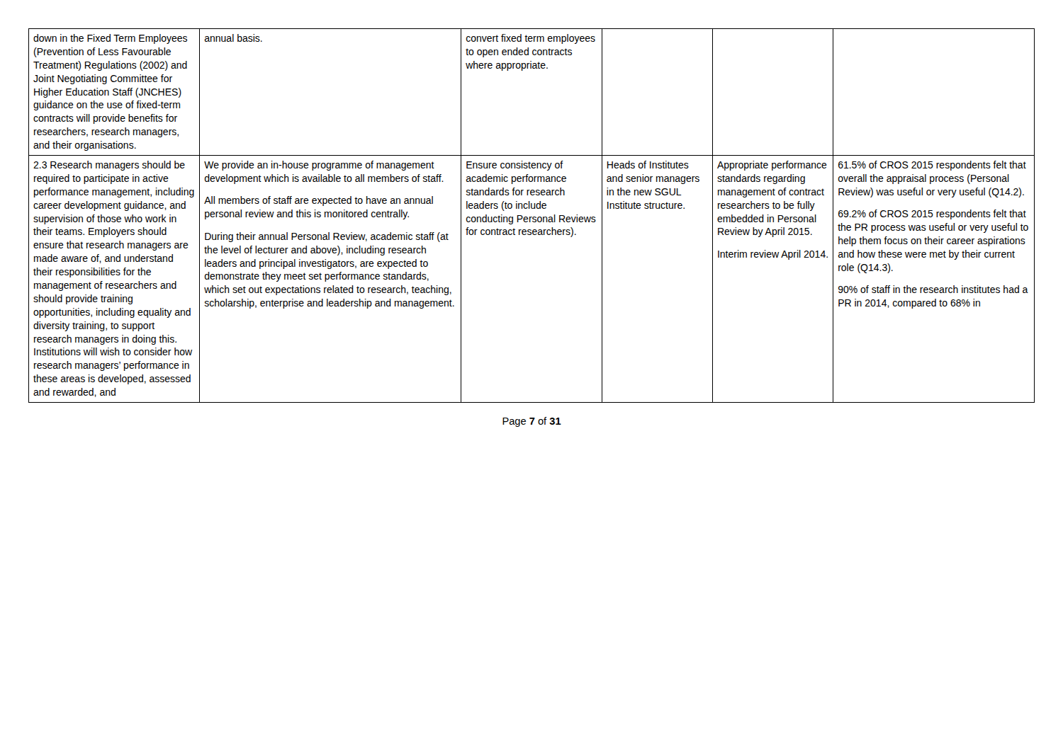| down in the Fixed Term Employees (Prevention of Less Favourable Treatment) Regulations (2002) and Joint Negotiating Committee for Higher Education Staff (JNCHES) guidance on the use of fixed-term contracts will provide benefits for researchers, research managers, and their organisations. | annual basis. | convert fixed term employees to open ended contracts where appropriate. | | | |
| 2.3 Research managers should be required to participate in active performance management, including career development guidance, and supervision of those who work in their teams. Employers should ensure that research managers are made aware of, and understand their responsibilities for the management of researchers and should provide training opportunities, including equality and diversity training, to support research managers in doing this. Institutions will wish to consider how research managers’ performance in these areas is developed, assessed and rewarded, and | We provide an in-house programme of management development which is available to all members of staff. All members of staff are expected to have an annual personal review and this is monitored centrally. During their annual Personal Review, academic staff (at the level of lecturer and above), including research leaders and principal investigators, are expected to demonstrate they meet set performance standards, which set out expectations related to research, teaching, scholarship, enterprise and leadership and management. | Ensure consistency of academic performance standards for research leaders (to include conducting Personal Reviews for contract researchers). | Heads of Institutes and senior managers in the new SGUL Institute structure. | Appropriate performance standards regarding management of contract researchers to be fully embedded in Personal Review by April 2015. Interim review April 2014. | 61.5% of CROS 2015 respondents felt that overall the appraisal process (Personal Review) was useful or very useful (Q14.2). 69.2% of CROS 2015 respondents felt that the PR process was useful or very useful to help them focus on their career aspirations and how these were met by their current role (Q14.3). 90% of staff in the research institutes had a PR in 2014, compared to 68% in |
Page 7 of 31